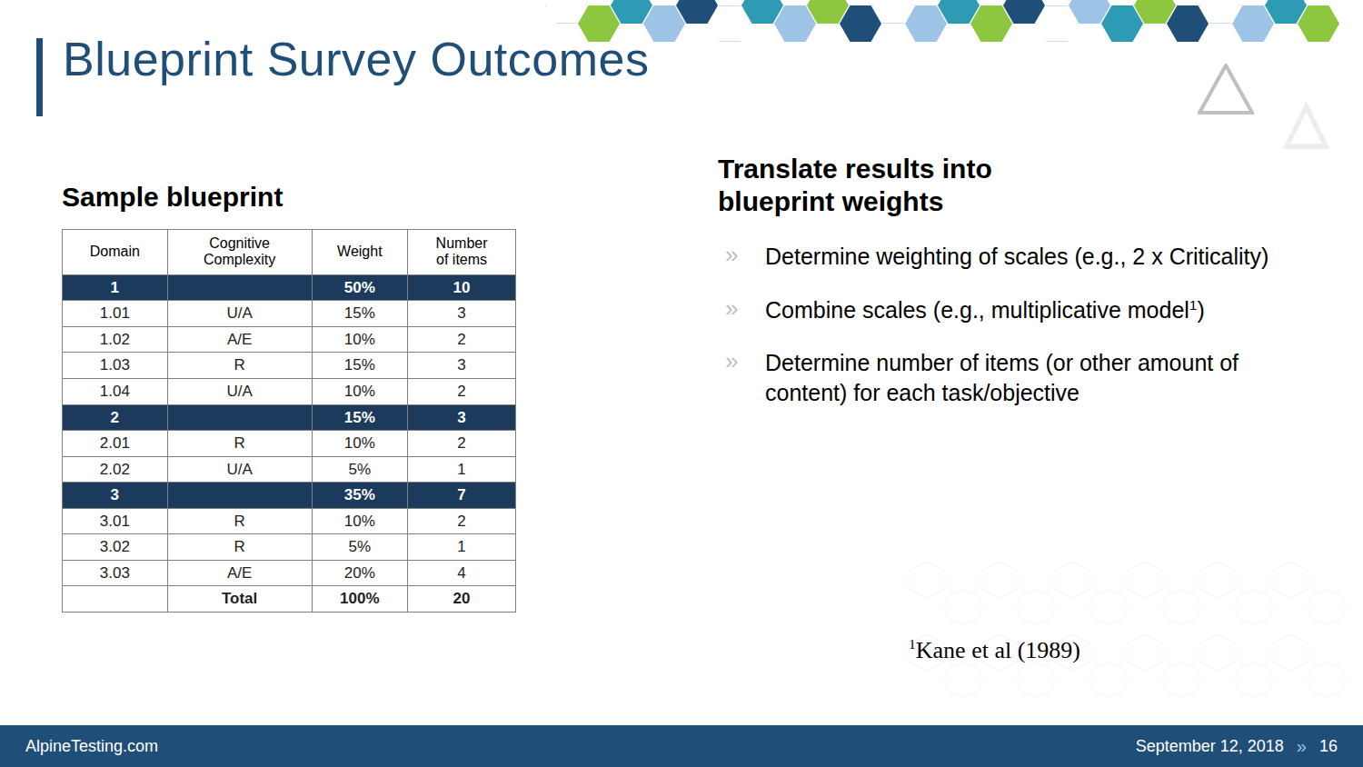Blueprint Survey Outcomes
△
Sample blueprint
| Domain | Cognitive Complexity | Weight | Number of items |
| --- | --- | --- | --- |
| 1 | | 50% | 10 |
| 1.01 | U/A | 15% | 3 |
| 1.02 | A/E | 10% | 2 |
| 1.03 | R | 15% | 3 |
| 1.04 | U/A | 10% | 2 |
| 2 | | 15% | 3 |
| 2.01 | R | 10% | 2 |
| 2.02 | U/A | 5% | 1 |
| 3 | | 35% | 7 |
| 3.01 | R | 10% | 2 |
| 3.02 | R | 5% | 1 |
| 3.03 | A/E | 20% | 4 |
| | Total | 100% | 20 |
Translate results into
blueprint weights
Determine weighting of scales (e.g., 2 x Criticality)
Combine scales (e.g., multiplicative model1)
Determine number of items (or other amount of content) for each task/objective
1Kane et al (1989)
AlpineTesting.com
September 12, 2018 » 16